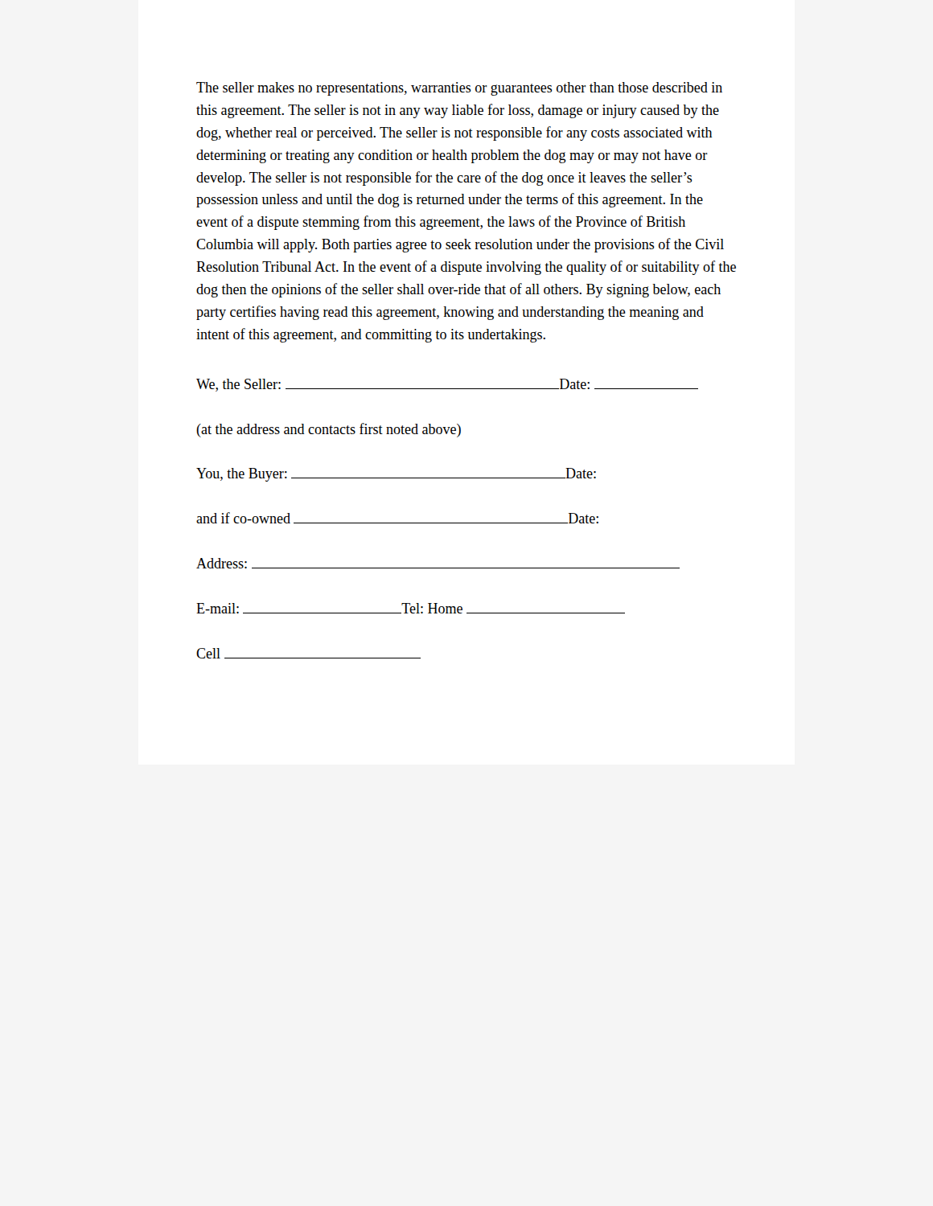The seller makes no representations, warranties or guarantees other than those described in this agreement. The seller is not in any way liable for loss, damage or injury caused by the dog, whether real or perceived. The seller is not responsible for any costs associated with determining or treating any condition or health problem the dog may or may not have or develop. The seller is not responsible for the care of the dog once it leaves the seller’s possession unless and until the dog is returned under the terms of this agreement. In the event of a dispute stemming from this agreement, the laws of the Province of British Columbia will apply. Both parties agree to seek resolution under the provisions of the Civil Resolution Tribunal Act. In the event of a dispute involving the quality of or suitability of the dog then the opinions of the seller shall over-ride that of all others. By signing below, each party certifies having read this agreement, knowing and understanding the meaning and intent of this agreement, and committing to its undertakings.
We, the Seller: Date:
(at the address and contacts first noted above)
You, the Buyer: Date:
and if co-owned Date:
Address:
E-mail: Tel: Home
Cell